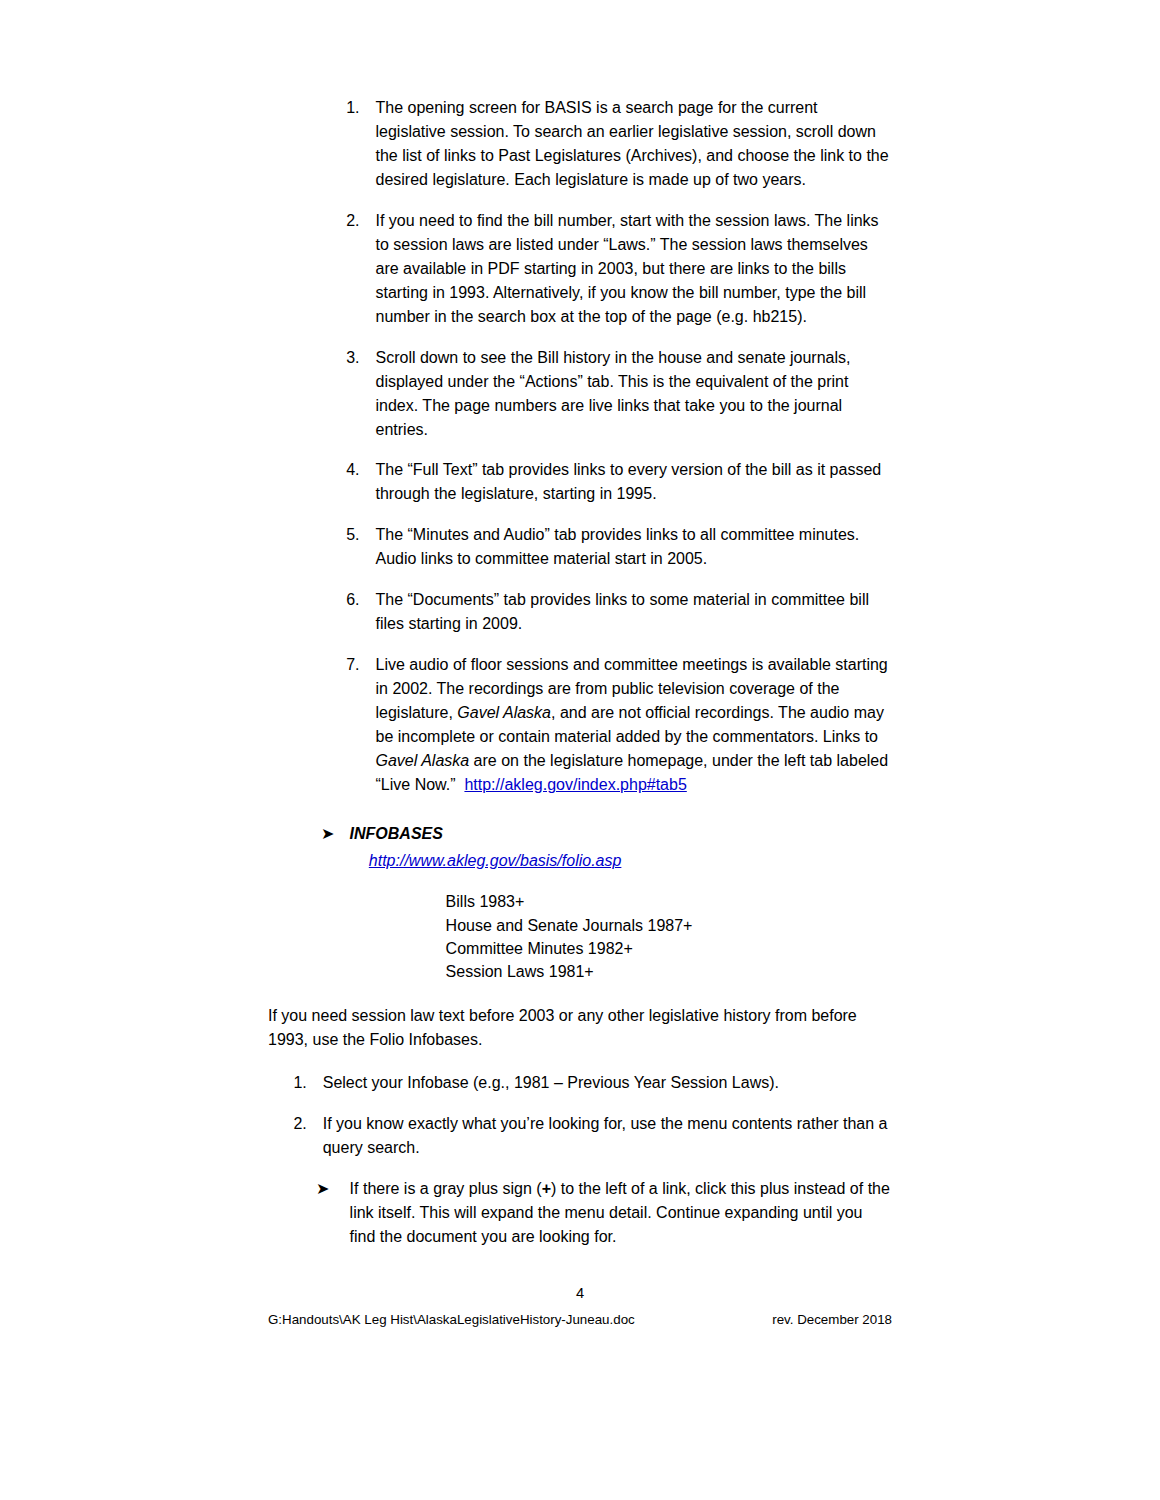The opening screen for BASIS is a search page for the current legislative session. To search an earlier legislative session, scroll down the list of links to Past Legislatures (Archives), and choose the link to the desired legislature. Each legislature is made up of two years.
If you need to find the bill number, start with the session laws. The links to session laws are listed under “Laws.” The session laws themselves are available in PDF starting in 2003, but there are links to the bills starting in 1993. Alternatively, if you know the bill number, type the bill number in the search box at the top of the page (e.g. hb215).
Scroll down to see the Bill history in the house and senate journals, displayed under the “Actions” tab. This is the equivalent of the print index. The page numbers are live links that take you to the journal entries.
The “Full Text” tab provides links to every version of the bill as it passed through the legislature, starting in 1995.
The “Minutes and Audio” tab provides links to all committee minutes. Audio links to committee material start in 2005.
The “Documents” tab provides links to some material in committee bill files starting in 2009.
Live audio of floor sessions and committee meetings is available starting in 2002. The recordings are from public television coverage of the legislature, Gavel Alaska, and are not official recordings. The audio may be incomplete or contain material added by the commentators. Links to Gavel Alaska are on the legislature homepage, under the left tab labeled “Live Now.” http://akleg.gov/index.php#tab5
➤INFOBASES
http://www.akleg.gov/basis/folio.asp
Bills 1983+
House and Senate Journals 1987+
Committee Minutes 1982+
Session Laws 1981+
If you need session law text before 2003 or any other legislative history from before 1993, use the Folio Infobases.
Select your Infobase (e.g., 1981 – Previous Year Session Laws).
If you know exactly what you’re looking for, use the menu contents rather than a query search.
➤ If there is a gray plus sign (+) to the left of a link, click this plus instead of the link itself. This will expand the menu detail. Continue expanding until you find the document you are looking for.
4
G:Handouts\AK Leg Hist\AlaskaLegislativeHistory-Juneau.doc
rev. December 2018